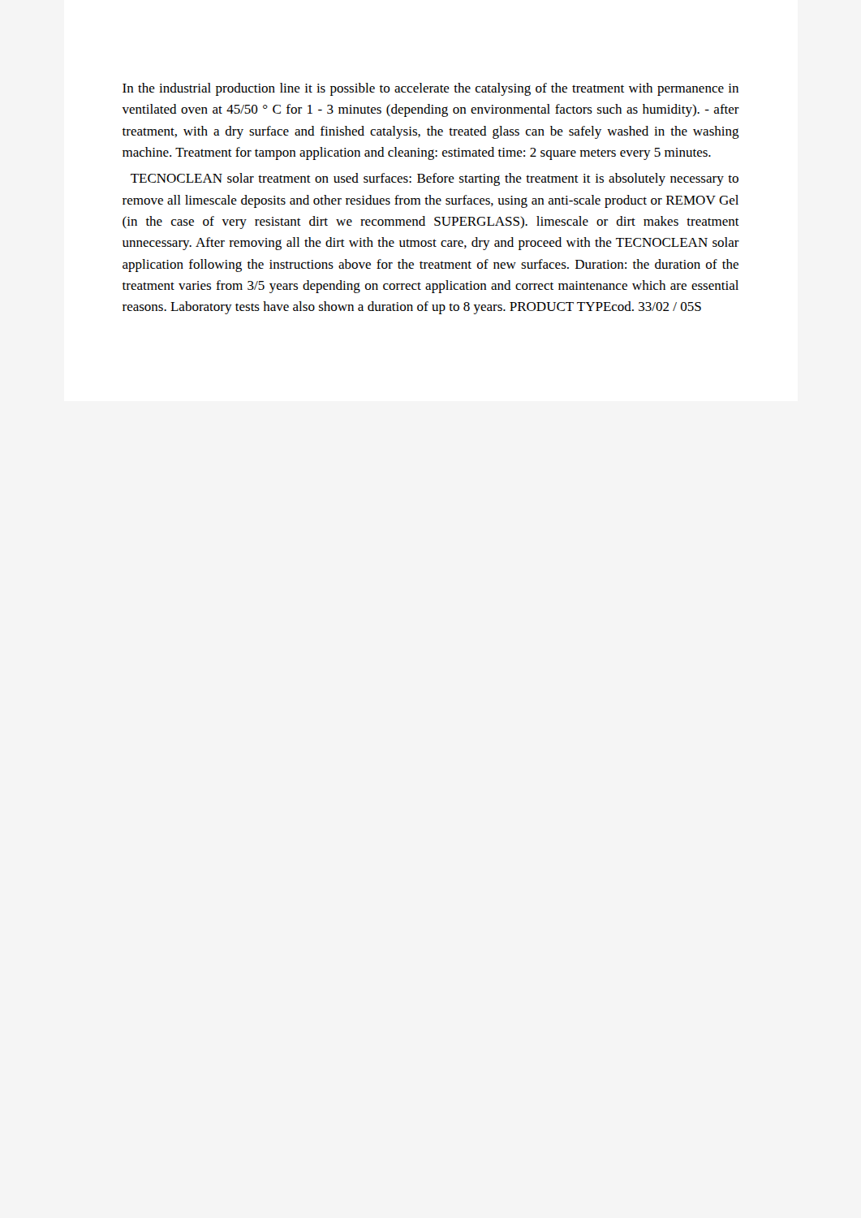In the industrial production line it is possible to accelerate the catalysing of the treatment with permanence in ventilated oven at 45/50 ° C for 1 - 3 minutes (depending on environmental factors such as humidity). - after treatment, with a dry surface and finished catalysis, the treated glass can be safely washed in the washing machine. Treatment for tampon application and cleaning: estimated time: 2 square meters every 5 minutes.
TECNOCLEAN solar treatment on used surfaces: Before starting the treatment it is absolutely necessary to remove all limescale deposits and other residues from the surfaces, using an anti-scale product or REMOV Gel (in the case of very resistant dirt we recommend SUPERGLASS). limescale or dirt makes treatment unnecessary. After removing all the dirt with the utmost care, dry and proceed with the TECNOCLEAN solar application following the instructions above for the treatment of new surfaces. Duration: the duration of the treatment varies from 3/5 years depending on correct application and correct maintenance which are essential reasons. Laboratory tests have also shown a duration of up to 8 years. PRODUCT TYPEcod. 33/02 / 05S